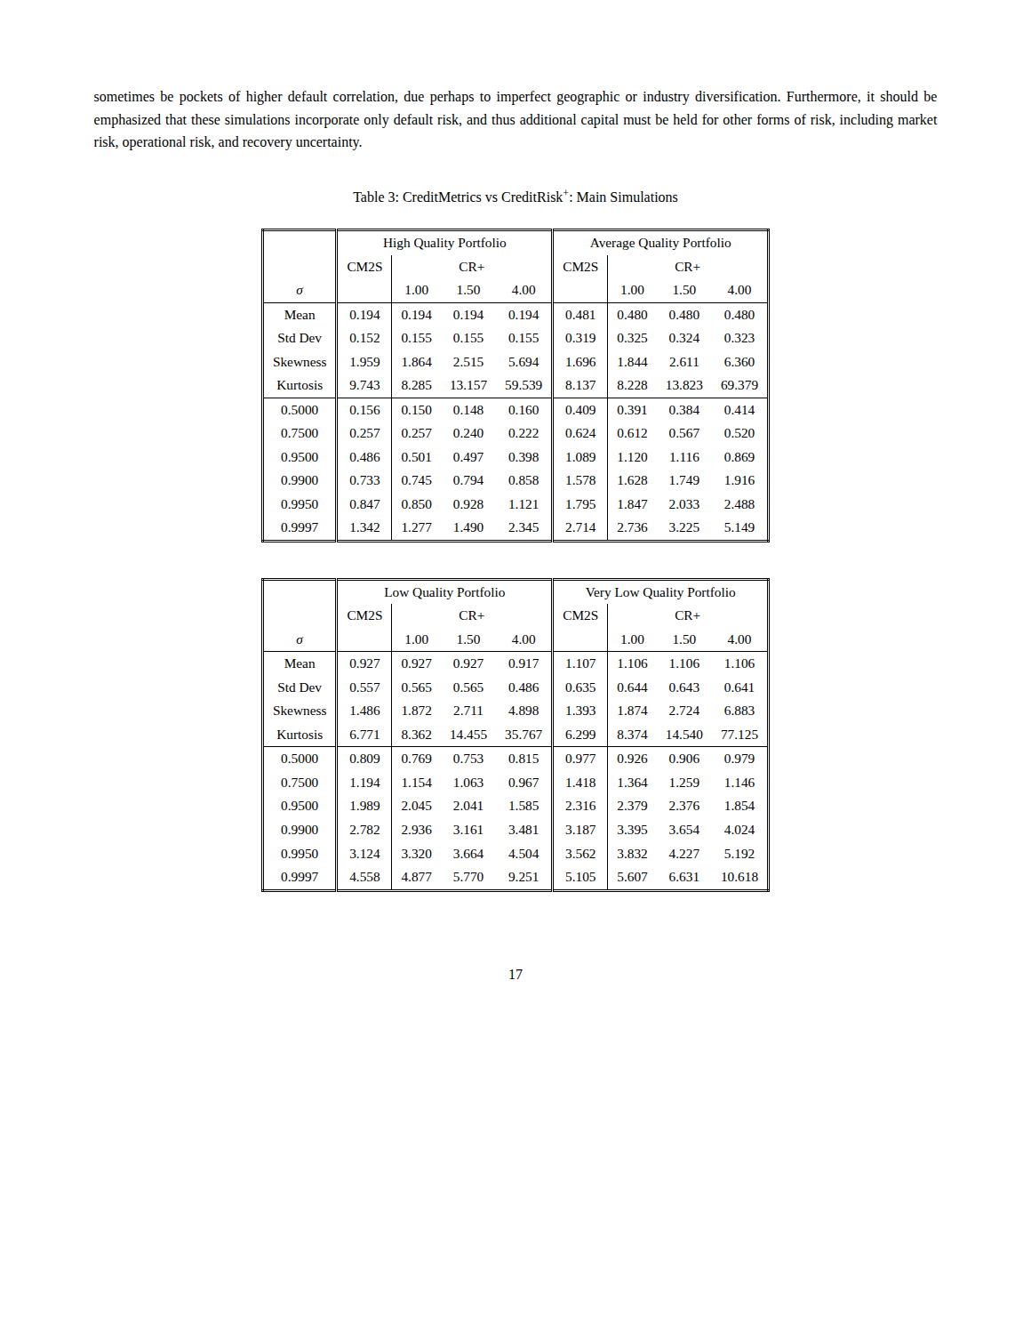sometimes be pockets of higher default correlation, due perhaps to imperfect geographic or industry diversification. Furthermore, it should be emphasized that these simulations incorporate only default risk, and thus additional capital must be held for other forms of risk, including market risk, operational risk, and recovery uncertainty.
Table 3: CreditMetrics vs CreditRisk+: Main Simulations
| | High Quality Portfolio | Average Quality Portfolio |
| | CM2S | CR+ | CM2S | CR+ |
| σ | | 1.00 | 1.50 | 4.00 | | 1.00 | 1.50 | 4.00 |
| Mean | 0.194 | 0.194 | 0.194 | 0.194 | 0.481 | 0.480 | 0.480 | 0.480 |
| Std Dev | 0.152 | 0.155 | 0.155 | 0.155 | 0.319 | 0.325 | 0.324 | 0.323 |
| Skewness | 1.959 | 1.864 | 2.515 | 5.694 | 1.696 | 1.844 | 2.611 | 6.360 |
| Kurtosis | 9.743 | 8.285 | 13.157 | 59.539 | 8.137 | 8.228 | 13.823 | 69.379 |
| 0.5000 | 0.156 | 0.150 | 0.148 | 0.160 | 0.409 | 0.391 | 0.384 | 0.414 |
| 0.7500 | 0.257 | 0.257 | 0.240 | 0.222 | 0.624 | 0.612 | 0.567 | 0.520 |
| 0.9500 | 0.486 | 0.501 | 0.497 | 0.398 | 1.089 | 1.120 | 1.116 | 0.869 |
| 0.9900 | 0.733 | 0.745 | 0.794 | 0.858 | 1.578 | 1.628 | 1.749 | 1.916 |
| 0.9950 | 0.847 | 0.850 | 0.928 | 1.121 | 1.795 | 1.847 | 2.033 | 2.488 |
| 0.9997 | 1.342 | 1.277 | 1.490 | 2.345 | 2.714 | 2.736 | 3.225 | 5.149 |
| | Low Quality Portfolio | Very Low Quality Portfolio |
| | CM2S | CR+ | CM2S | CR+ |
| σ | | 1.00 | 1.50 | 4.00 | | 1.00 | 1.50 | 4.00 |
| Mean | 0.927 | 0.927 | 0.927 | 0.917 | 1.107 | 1.106 | 1.106 | 1.106 |
| Std Dev | 0.557 | 0.565 | 0.565 | 0.486 | 0.635 | 0.644 | 0.643 | 0.641 |
| Skewness | 1.486 | 1.872 | 2.711 | 4.898 | 1.393 | 1.874 | 2.724 | 6.883 |
| Kurtosis | 6.771 | 8.362 | 14.455 | 35.767 | 6.299 | 8.374 | 14.540 | 77.125 |
| 0.5000 | 0.809 | 0.769 | 0.753 | 0.815 | 0.977 | 0.926 | 0.906 | 0.979 |
| 0.7500 | 1.194 | 1.154 | 1.063 | 0.967 | 1.418 | 1.364 | 1.259 | 1.146 |
| 0.9500 | 1.989 | 2.045 | 2.041 | 1.585 | 2.316 | 2.379 | 2.376 | 1.854 |
| 0.9900 | 2.782 | 2.936 | 3.161 | 3.481 | 3.187 | 3.395 | 3.654 | 4.024 |
| 0.9950 | 3.124 | 3.320 | 3.664 | 4.504 | 3.562 | 3.832 | 4.227 | 5.192 |
| 0.9997 | 4.558 | 4.877 | 5.770 | 9.251 | 5.105 | 5.607 | 6.631 | 10.618 |
17